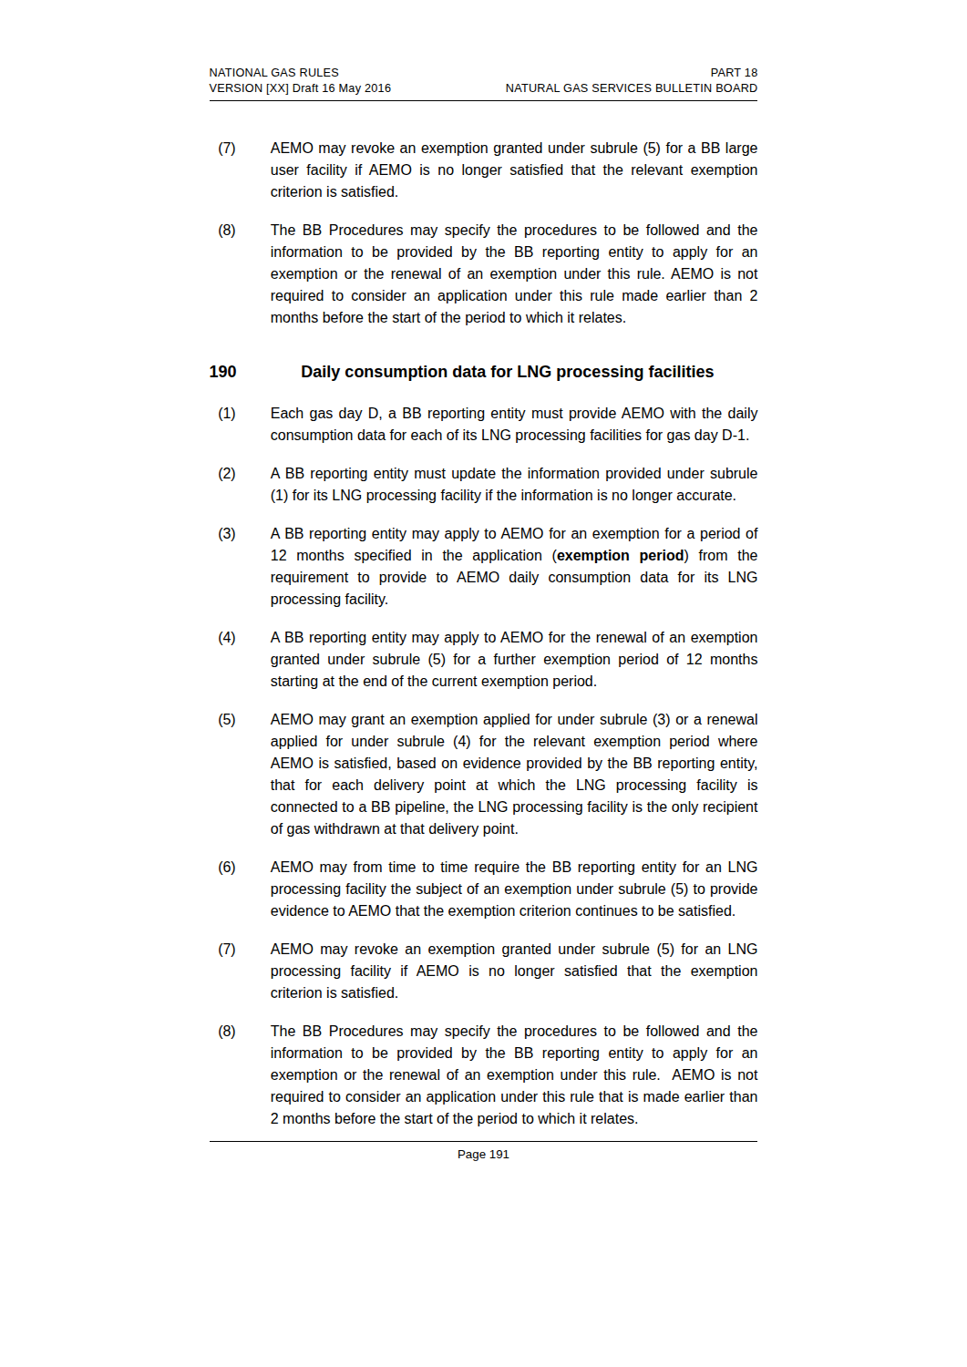NATIONAL GAS RULES
VERSION [XX] Draft 16 May 2016
PART 18
NATURAL GAS SERVICES BULLETIN BOARD
(7)
AEMO may revoke an exemption granted under subrule (5) for a BB large user facility if AEMO is no longer satisfied that the relevant exemption criterion is satisfied.
(8)
The BB Procedures may specify the procedures to be followed and the information to be provided by the BB reporting entity to apply for an exemption or the renewal of an exemption under this rule. AEMO is not required to consider an application under this rule made earlier than 2 months before the start of the period to which it relates.
190 Daily consumption data for LNG processing facilities
(1)
Each gas day D, a BB reporting entity must provide AEMO with the daily consumption data for each of its LNG processing facilities for gas day D-1.
(2)
A BB reporting entity must update the information provided under subrule (1) for its LNG processing facility if the information is no longer accurate.
(3)
A BB reporting entity may apply to AEMO for an exemption for a period of 12 months specified in the application (exemption period) from the requirement to provide to AEMO daily consumption data for its LNG processing facility.
(4)
A BB reporting entity may apply to AEMO for the renewal of an exemption granted under subrule (5) for a further exemption period of 12 months starting at the end of the current exemption period.
(5)
AEMO may grant an exemption applied for under subrule (3) or a renewal applied for under subrule (4) for the relevant exemption period where AEMO is satisfied, based on evidence provided by the BB reporting entity, that for each delivery point at which the LNG processing facility is connected to a BB pipeline, the LNG processing facility is the only recipient of gas withdrawn at that delivery point.
(6)
AEMO may from time to time require the BB reporting entity for an LNG processing facility the subject of an exemption under subrule (5) to provide evidence to AEMO that the exemption criterion continues to be satisfied.
(7)
AEMO may revoke an exemption granted under subrule (5) for an LNG processing facility if AEMO is no longer satisfied that the exemption criterion is satisfied.
(8)
The BB Procedures may specify the procedures to be followed and the information to be provided by the BB reporting entity to apply for an exemption or the renewal of an exemption under this rule. AEMO is not required to consider an application under this rule that is made earlier than 2 months before the start of the period to which it relates.
Page 191